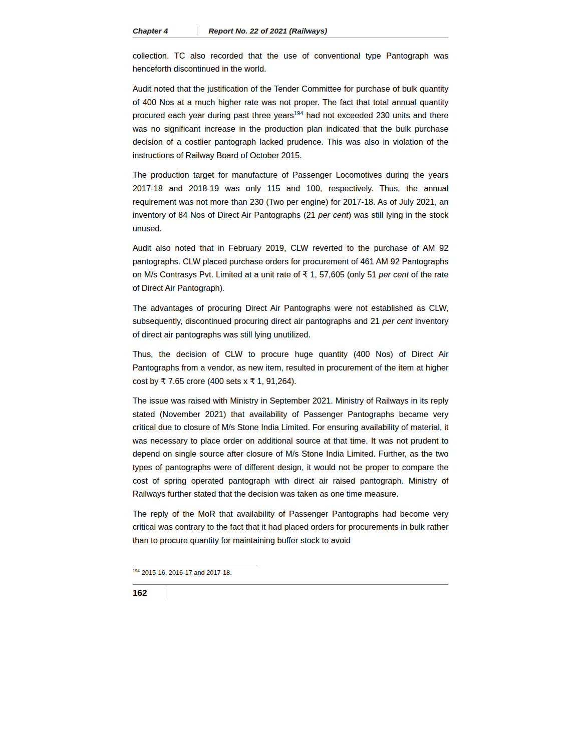Chapter 4
Report No. 22 of 2021 (Railways)
collection. TC also recorded that the use of conventional type Pantograph was henceforth discontinued in the world.
Audit noted that the justification of the Tender Committee for purchase of bulk quantity of 400 Nos at a much higher rate was not proper. The fact that total annual quantity procured each year during past three years194 had not exceeded 230 units and there was no significant increase in the production plan indicated that the bulk purchase decision of a costlier pantograph lacked prudence. This was also in violation of the instructions of Railway Board of October 2015.
The production target for manufacture of Passenger Locomotives during the years 2017-18 and 2018-19 was only 115 and 100, respectively. Thus, the annual requirement was not more than 230 (Two per engine) for 2017-18. As of July 2021, an inventory of 84 Nos of Direct Air Pantographs (21 per cent) was still lying in the stock unused.
Audit also noted that in February 2019, CLW reverted to the purchase of AM 92 pantographs. CLW placed purchase orders for procurement of 461 AM 92 Pantographs on M/s Contrasys Pvt. Limited at a unit rate of ₹ 1, 57,605 (only 51 per cent of the rate of Direct Air Pantograph).
The advantages of procuring Direct Air Pantographs were not established as CLW, subsequently, discontinued procuring direct air pantographs and 21 per cent inventory of direct air pantographs was still lying unutilized.
Thus, the decision of CLW to procure huge quantity (400 Nos) of Direct Air Pantographs from a vendor, as new item, resulted in procurement of the item at higher cost by ₹ 7.65 crore (400 sets x ₹ 1, 91,264).
The issue was raised with Ministry in September 2021. Ministry of Railways in its reply stated (November 2021) that availability of Passenger Pantographs became very critical due to closure of M/s Stone India Limited. For ensuring availability of material, it was necessary to place order on additional source at that time. It was not prudent to depend on single source after closure of M/s Stone India Limited. Further, as the two types of pantographs were of different design, it would not be proper to compare the cost of spring operated pantograph with direct air raised pantograph. Ministry of Railways further stated that the decision was taken as one time measure.
The reply of the MoR that availability of Passenger Pantographs had become very critical was contrary to the fact that it had placed orders for procurements in bulk rather than to procure quantity for maintaining buffer stock to avoid
194 2015-16, 2016-17 and 2017-18.
162